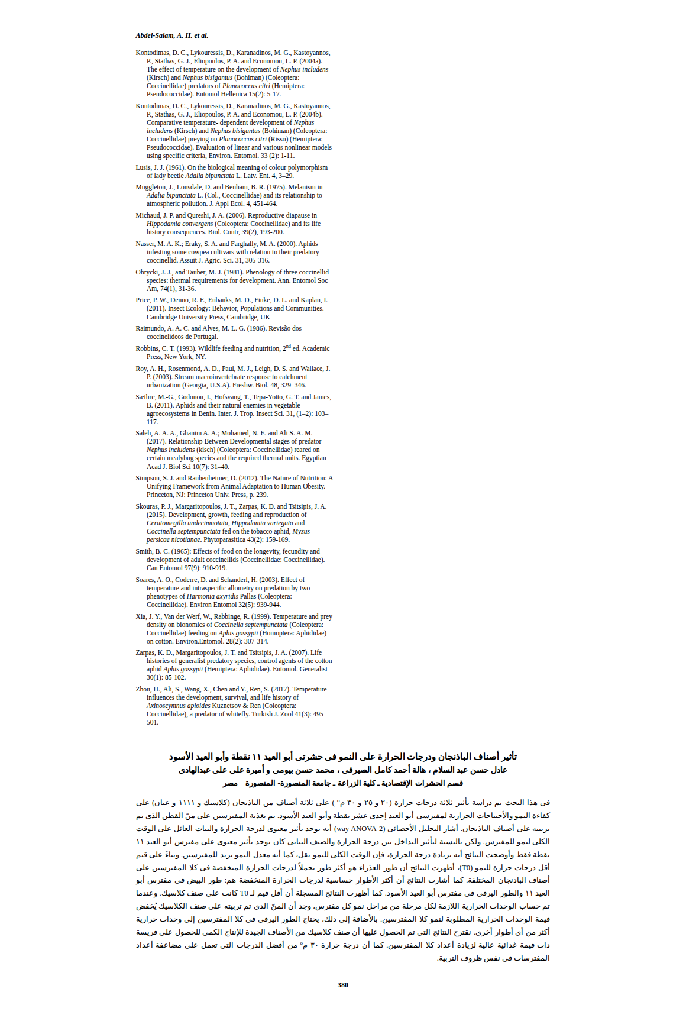Abdel-Salam, A. H. et al.
Kontodimas, D. C., Lykouressis, D., Karanadinos, M. G., Kastoyannos, P., Stathas, G. J., Eliopoulos, P. A. and Economou, L. P. (2004a). The effect of temperature on the development of Nephus includens (Kirsch) and Nephus bisigantus (Bohiman) (Coleoptera: Coccinellidae) predators of Planococcus citri (Hemiptera: Pseudococcidae). Entomol Hellenica 15(2): 5-17.
Kontodimas, D. C., Lykouressis, D., Karanadinos, M. G., Kastoyannos, P., Stathas, G. J., Eliopoulos, P. A. and Economou, L. P. (2004b). Comparative temperature- dependent development of Nephus includens (Kirsch) and Nephus bisigantus (Bohiman) (Coleoptera: Coccinellidae) preying on Planococcus citri (Risso) (Hemiptera: Pseudococcidae). Evaluation of linear and various nonlinear models using specific criteria, Environ. Entomol. 33 (2): 1-11.
Lusis, J. J. (1961). On the biological meaning of colour polymorphism of lady beetle Adalia bipunctata L. Latv. Ent. 4, 3–29.
Muggleton, J., Lonsdale, D. and Benham, B. R. (1975). Melanism in Adalia bipunctata L. (Col., Coccinellidae) and its relationship to atmospheric pollution. J. Appl Ecol. 4, 451-464.
Michaud, J. P. and Qureshi, J. A. (2006). Reproductive diapause in Hippodamia convergens (Coleoptera: Coccinellidae) and its life history consequences. Biol. Contr, 39(2), 193-200.
Nasser, M. A. K.; Eraky, S. A. and Farghally, M. A. (2000). Aphids infesting some cowpea cultivars with relation to their predatory coccinellid. Assuit J. Agric. Sci. 31, 305-316.
Obrycki, J. J., and Tauber, M. J. (1981). Phenology of three coccinellid species: thermal requirements for development. Ann. Entomol Soc Am, 74(1), 31-36.
Price, P. W., Denno, R. F., Eubanks, M. D., Finke, D. L. and Kaplan, I. (2011). Insect Ecology: Behavior, Populations and Communities. Cambridge University Press, Cambridge, UK
Raimundo, A. A. C. and Alves, M. L. G. (1986). Revisão dos coccinelídeos de Portugal.
Robbins, C. T. (1993). Wildlife feeding and nutrition, 2nd ed. Academic Press, New York, NY.
Roy, A. H., Rosenmond, A. D., Paul, M. J., Leigh, D. S. and Wallace, J. P. (2003). Stream macroinvertebrate response to catchment urbanization (Georgia, U.S.A). Freshw. Biol. 48, 329–346.
Sæthre, M.-G., Godonou, I., Hofsvang, T., Tepa-Yotto, G. T. and James, B. (2011). Aphids and their natural enemies in vegetable agroecosystems in Benin. Inter. J. Trop. Insect Sci. 31, (1–2): 103–117.
Saleh, A. A. A., Ghanim A. A.; Mohamed, N. E. and Ali S. A. M. (2017). Relationship Between Developmental stages of predator Nephus includens (kisch) (Coleoptera: Coccinellidae) reared on certain mealybug species and the required thermal units. Egyptian Acad J. Biol Sci 10(7): 31–40.
Simpson, S. J. and Raubenheimer, D. (2012). The Nature of Nutrition: A Unifying Framework from Animal Adaptation to Human Obesity. Princeton, NJ: Princeton Univ. Press, p. 239.
Skouras, P. J., Margaritopoulos, J. T., Zarpas, K. D. and Tsitsipis, J. A. (2015). Development, growth, feeding and reproduction of Ceratomegilla undecimnotata, Hippodamia variegata and Coccinella septempunctata fed on the tobacco aphid, Myzus persicae nicotianae. Phytoparasitica 43(2): 159-169.
Smith, B. C. (1965): Effects of food on the longevity, fecundity and development of adult coccinellids (Coccinellidae: Coccinellidae). Can Entomol 97(9): 910-919.
Soares, A. O., Coderre, D. and Schanderl, H. (2003). Effect of temperature and intraspecific allometry on predation by two phenotypes of Harmonia axyridis Pallas (Coleoptera: Coccinellidae). Environ Entomol 32(5): 939-944.
Xia, J. Y., Van der Werf, W., Rabbinge, R. (1999). Temperature and prey density on bionomics of Coccinella septempunctata (Coleoptera: Coccinellidae) feeding on Aphis gossypii (Homoptera: Aphididae) on cotton. Environ.Entomol. 28(2): 307-314.
Zarpas, K. D., Margaritopoulos, J. T. and Tsitsipis, J. A. (2007). Life histories of generalist predatory species, control agents of the cotton aphid Aphis gossypii (Hemiptera: Aphididae). Entomol. Generalist 30(1): 85-102.
Zhou, H., Ali, S., Wang, X., Chen and Y., Ren, S. (2017). Temperature influences the development, survival, and life history of Axinoscymnus apioides Kuznetsov & Ren (Coleoptera: Coccinellidae), a predator of whitefly. Turkish J. Zool 41(3): 495-501.
تأثير أصناف الباذنجان ودرجات الحرارة على النمو فى حشرتى أبو العيد ١١ نقطة وأبو العيد الأسود
عادل حسن عبد السلام ، هالة أحمد كامل الصيرفى ، محمد حسن بيومى و أميرة على على عبدالهادى
قسم الحشرات الإقتصادية ـ كلية الزراعة ـ جامعة المنصورة- المنصورة – مصر
فى هذا البحث تم دراسة تأثير ثلاثة درجات حرارة (٢٠ و ٢٥ و ٣٠ مo ) على ثلاثة أصناف من الباذنجان (كلاسيك و ١١١١ و عنان) على كفاءة النمو والأحتياجات الحرارية لمفترسى أبو العيد إحدى عشر نقطة وأبو العيد الأسود. تم تغذية المفترسين على منّ القطن الذى تم تربيته على أصناف الباذنجان. أشار التحليل الأحصائى (2-way ANOVA) أنه يوجد تأثير معنوى لدرجة الحرارة والنبات العائل على الوقت الكلى لنمو للمفترس. ولكن بالنسبة لتأثير التداخل بين درجة الحرارة والصنف النباتى كان يوجد تأثير معنوى على مفترس أبو العيد ١١ نقطة فقط وأوضحت النتائج أنه بزيادة درجة الحرارة، فإن الوقت الكلى للنمو يقل، كما أنه معدل النمو يزيد للمفترسين. وبناءً على قيم أقل درجات حرارة للنمو (T0)، أظهرت النتائج أن طور العذراء هو أكثر طور تحملاً لدرجات الحرارة المنخفضة فى كلا المفترسين على أصناف الباذنجان المختلفة. كما أشارت النتائج أن أكثر الأطوار حساسية لدرجات الحرارة المنخفضة هم: طور البيض فى مفترس أبو العيد ١١ والطور اليرقى فى مفترس أبو العيد الأسود. كما أظهرت النتائج المسجلة أن أقل قيم لـ T0 كانت على صنف كلاسيك. وعندما تم حساب الوحدات الحرارية اللازمة لكل مرحلة من مراحل نمو كل مفترس، وجد أن المنّ الذى تم تربيته على صنف الكلاسيك يُخفض قيمة الوحدات الحرارية المطلوبة لنمو كلا المفترسين. بالأضافة إلى ذلك، يحتاج الطور اليرقى فى كلا المفترسين إلى وحدات حرارية أكثر من أى أطوار أخرى. نقترح النتائج التى تم الحصول عليها أن صنف كلاسيك من الأصناف الجيدة للإنتاج الكمى للحصول على فريسة ذات قيمة غذائية عالية لزيادة أعداد كلا المفترسين. كما أن درجة حرارة ٣٠ مo من أفضل الدرجات التى تعمل على مضاعفة أعداد المفترسات فى نفس ظروف التربية.
380